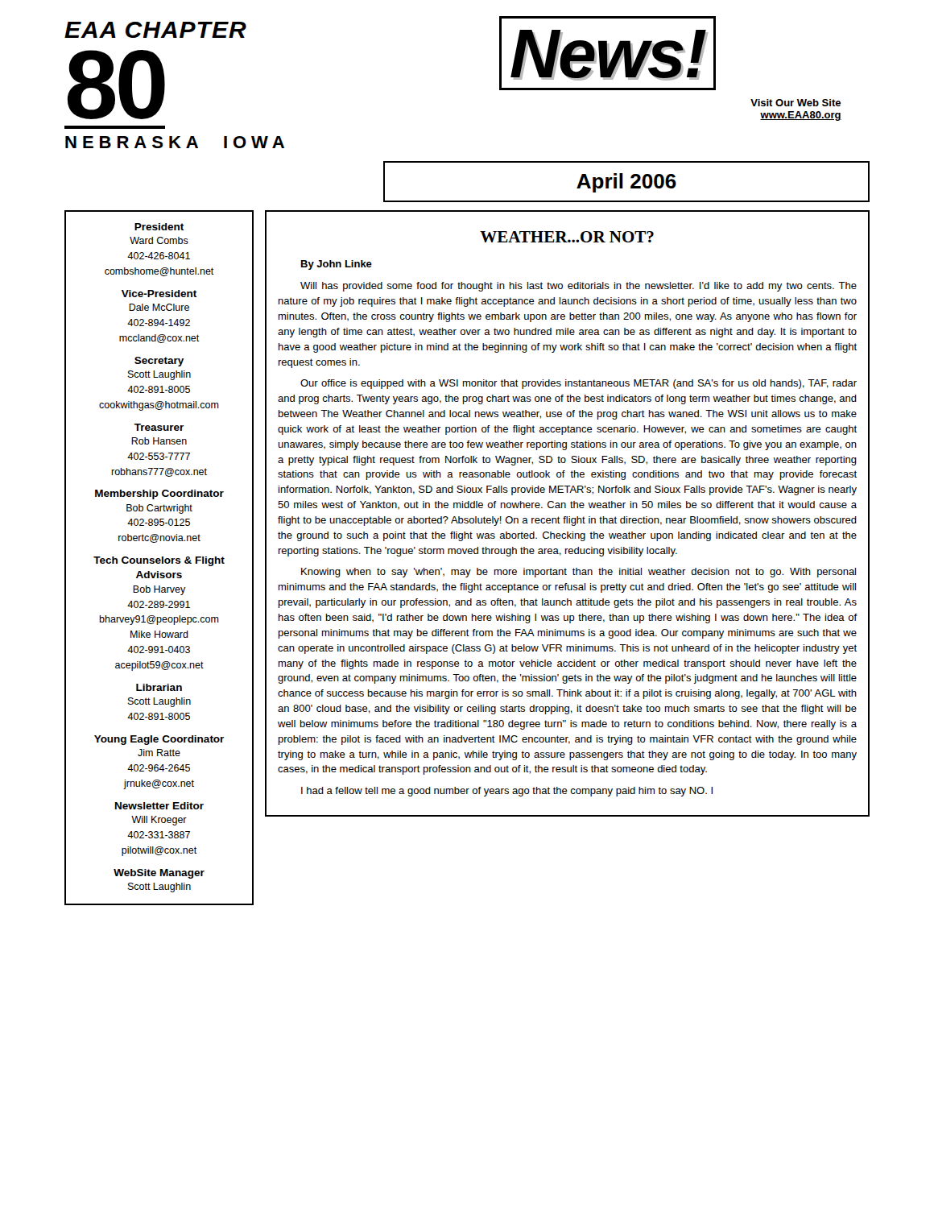EAA CHAPTER
80
NEBRASKA IOWA
News!
Visit Our Web Site
www.EAA80.org
April 2006
President
Ward Combs
402-426-8041
combshome@huntel.net
Vice-President
Dale McClure
402-894-1492
mccland@cox.net
Secretary
Scott Laughlin
402-891-8005
cookwithgas@hotmail.com
Treasurer
Rob Hansen
402-553-7777
robhans777@cox.net
Membership Coordinator
Bob Cartwright
402-895-0125
robertc@novia.net
Tech Counselors & Flight Advisors
Bob Harvey
402-289-2991
bharvey91@peoplepc.com
Mike Howard
402-991-0403
acepilot59@cox.net
Librarian
Scott Laughlin
402-891-8005
Young Eagle Coordinator
Jim Ratte
402-964-2645
jrnuke@cox.net
Newsletter Editor
Will Kroeger
402-331-3887
pilotwill@cox.net
WebSite Manager
Scott Laughlin
WEATHER...OR NOT?
By John Linke
Will has provided some food for thought in his last two editorials in the newsletter. I'd like to add my two cents. The nature of my job requires that I make flight acceptance and launch decisions in a short period of time, usually less than two minutes. Often, the cross country flights we embark upon are better than 200 miles, one way. As anyone who has flown for any length of time can attest, weather over a two hundred mile area can be as different as night and day. It is important to have a good weather picture in mind at the beginning of my work shift so that I can make the 'correct' decision when a flight request comes in.
Our office is equipped with a WSI monitor that provides instantaneous METAR (and SA's for us old hands), TAF, radar and prog charts. Twenty years ago, the prog chart was one of the best indicators of long term weather but times change, and between The Weather Channel and local news weather, use of the prog chart has waned. The WSI unit allows us to make quick work of at least the weather portion of the flight acceptance scenario. However, we can and sometimes are caught unawares, simply because there are too few weather reporting stations in our area of operations. To give you an example, on a pretty typical flight request from Norfolk to Wagner, SD to Sioux Falls, SD, there are basically three weather reporting stations that can provide us with a reasonable outlook of the existing conditions and two that may provide forecast information. Norfolk, Yankton, SD and Sioux Falls provide METAR's; Norfolk and Sioux Falls provide TAF's. Wagner is nearly 50 miles west of Yankton, out in the middle of nowhere. Can the weather in 50 miles be so different that it would cause a flight to be unacceptable or aborted? Absolutely! On a recent flight in that direction, near Bloomfield, snow showers obscured the ground to such a point that the flight was aborted. Checking the weather upon landing indicated clear and ten at the reporting stations. The 'rogue' storm moved through the area, reducing visibility locally.
Knowing when to say 'when', may be more important than the initial weather decision not to go. With personal minimums and the FAA standards, the flight acceptance or refusal is pretty cut and dried. Often the 'let's go see' attitude will prevail, particularly in our profession, and as often, that launch attitude gets the pilot and his passengers in real trouble. As has often been said, "I'd rather be down here wishing I was up there, than up there wishing I was down here." The idea of personal minimums that may be different from the FAA minimums is a good idea. Our company minimums are such that we can operate in uncontrolled airspace (Class G) at below VFR minimums. This is not unheard of in the helicopter industry yet many of the flights made in response to a motor vehicle accident or other medical transport should never have left the ground, even at company minimums. Too often, the 'mission' gets in the way of the pilot's judgment and he launches will little chance of success because his margin for error is so small. Think about it: if a pilot is cruising along, legally, at 700' AGL with an 800' cloud base, and the visibility or ceiling starts dropping, it doesn't take too much smarts to see that the flight will be well below minimums before the traditional "180 degree turn" is made to return to conditions behind. Now, there really is a problem: the pilot is faced with an inadvertent IMC encounter, and is trying to maintain VFR contact with the ground while trying to make a turn, while in a panic, while trying to assure passengers that they are not going to die today. In too many cases, in the medical transport profession and out of it, the result is that someone died today.
I had a fellow tell me a good number of years ago that the company paid him to say NO. I